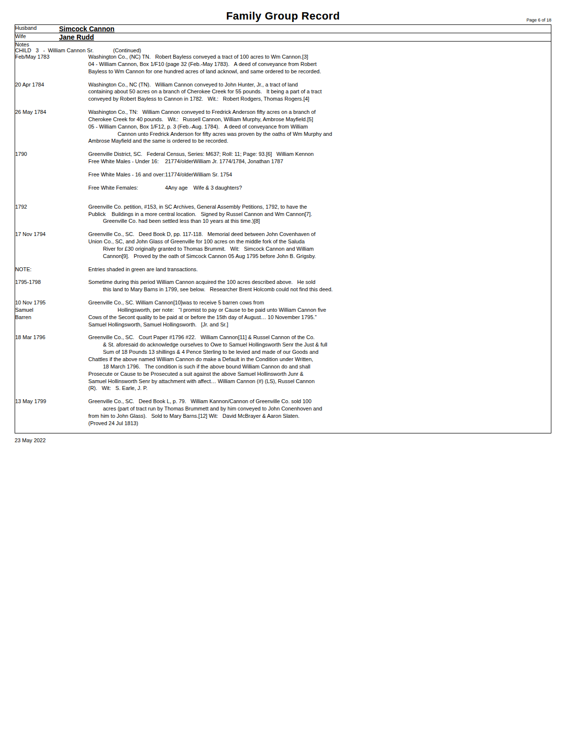Family Group Record
Page 6 of 18
| Husband | Simcock Cannon |
| Wife | Jane Rudd |
| Notes |
| CHILD 3 - William Cannon Sr. (Continued) |
| / Feb/May 1783 / Washington Co., (NC) TN. Robert Bayless conveyed a tract of 100 acres to Wm Cannon.[3] 04 - William Cannon, Box 1/F10 (page 32 (Feb.-May 1783). A deed of conveyance from Robert Bayless to Wm Cannon for one hundred acres of land acknowl, and same ordered to be recorded. / / 20 Apr 1784 / Washington Co., NC (TN). William Cannon conveyed to John Hunter, Jr., a tract of land containing about 50 acres on a branch of Cherokee Creek for 55 pounds. It being a part of a tract conveyed by Robert Bayless to Cannon in 1782. Wit.: Robert Rodgers, Thomas Rogers.[4] / / 26 May 1784 / Washington Co., TN: William Cannon conveyed to Fredrick Anderson fifty acres on a branch of Cherokee Creek for 40 pounds. Wit.: Russell Cannon, William Murphy, Ambrose Mayfield.[5] 05 - William Cannon, Box 1/F12, p. 3 (Feb.-Aug. 1784). A deed of conveyance from William Cannon unto Fredrick Anderson for fifty acres was proven by the oaths of Wm Murphy and Ambrose Mayfield and the same is ordered to be recorded. / / 1790 / Greenville District, SC. Federal Census, Series: M637; Roll: 11; Page: 93.[6] William Kennon / Free White Males - Under 16: / 2 / 1774/older / William Jr. 1774/1784, Jonathan 1787 / / Free White Males - 16 and over: / 1 / 1774/older / William Sr. 1754 / / Free White Females: / 4 / Any age / Wife & 3 daughters? / / / 1792 / Greenville Co. petition, #153, in SC Archives, General Assembly Petitions, 1792, to have the Publick Buildings in a more central location. Signed by Russel Cannon and Wm Cannon[7]. Greenville Co. had been settled less than 10 years at this time.)[8] / / 17 Nov 1794 / Greenville Co., SC. Deed Book D, pp. 117-118. Memorial deed between John Covenhaven of Union Co., SC, and John Glass of Greenville for 100 acres on the middle fork of the Saluda River for £30 originally granted to Thomas Brummit. Wit: Simcock Cannon and William Cannon[9]. Proved by the oath of Simcock Cannon 05 Aug 1795 before John B. Grigsby. / / NOTE: / Entries shaded in green are land transactions. / / 1795-1798 / Sometime during this period William Cannon acquired the 100 acres described above. He sold this land to Mary Barns in 1799, see below. Researcher Brent Holcomb could not find this deed. / / 10 Nov 1795 Samuel Barren / Greenville Co., SC. William Cannon[10]was to receive 5 barren cows from Hollingsworth, per note: “I promist to pay or Cause to be paid unto William Cannon five Cows of the Secont quality to be paid at or before the 15th day of August… 10 November 1795.” Samuel Hollingsworth, Samuel Hollingsworth. [Jr. and Sr.] / / 18 Mar 1796 / Greenville Co., SC. Court Paper #1796 #22. William Cannon[11] & Russel Cannon of the Co. & St. aforesaid do acknowledge ourselves to Owe to Samuel Hollingsworth Senr the Just & full Sum of 18 Pounds 13 shillings & 4 Pence Sterling to be levied and made of our Goods and Chattles if the above named William Cannon do make a Default in the Condition under Written, 18 March 1796. The condition is such if the above bound William Cannon do and shall Prosecute or Cause to be Prosecuted a suit against the above Samuel Hollinsworth Junr & Samuel Hollinsworth Senr by attachment with affect… William Cannon (#) (LS), Russel Cannon (R). Wit: S. Earle, J. P. / / 13 May 1799 / Greenville Co., SC. Deed Book L, p. 79. William Kannon/Cannon of Greenville Co. sold 100 acres (part of tract run by Thomas Brummett and by him conveyed to John Conenhoven and from him to John Glass). Sold to Mary Barns.[12] Wit: David McBrayer & Aaron Slaten. (Proved 24 Jul 1813) / |
23 May 2022